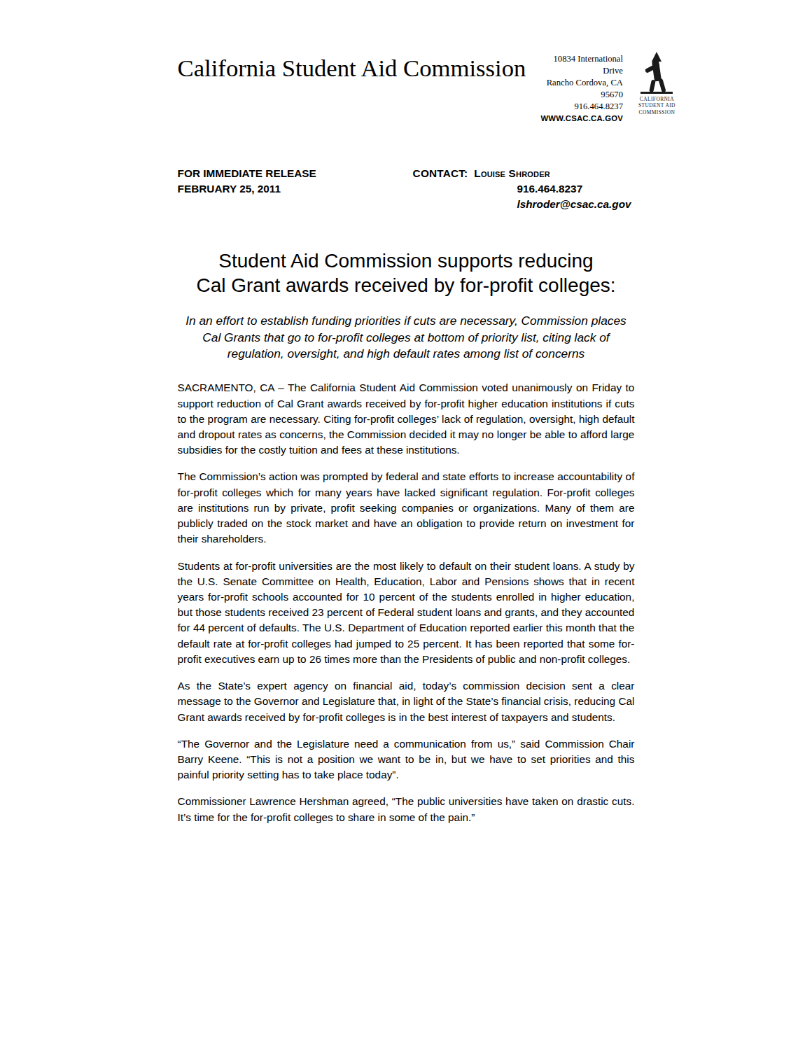California Student Aid Commission
10834 International Drive
Rancho Cordova, CA 95670
916.464.8237
WWW.CSAC.CA.GOV
California
Student Aid
Commission
FOR IMMEDIATE RELEASE
FEBRUARY 25, 2011
CONTACT: Louise Shroder 916.464.8237 lshroder@csac.ca.gov
Student Aid Commission supports reducing
Cal Grant awards received by for-profit colleges:
In an effort to establish funding priorities if cuts are necessary, Commission places Cal Grants that go to for-profit colleges at bottom of priority list, citing lack of regulation, oversight, and high default rates among list of concerns
SACRAMENTO, CA – The California Student Aid Commission voted unanimously on Friday to support reduction of Cal Grant awards received by for-profit higher education institutions if cuts to the program are necessary. Citing for-profit colleges’ lack of regulation, oversight, high default and dropout rates as concerns, the Commission decided it may no longer be able to afford large subsidies for the costly tuition and fees at these institutions.
The Commission’s action was prompted by federal and state efforts to increase accountability of for-profit colleges which for many years have lacked significant regulation. For-profit colleges are institutions run by private, profit seeking companies or organizations. Many of them are publicly traded on the stock market and have an obligation to provide return on investment for their shareholders.
Students at for-profit universities are the most likely to default on their student loans. A study by the U.S. Senate Committee on Health, Education, Labor and Pensions shows that in recent years for-profit schools accounted for 10 percent of the students enrolled in higher education, but those students received 23 percent of Federal student loans and grants, and they accounted for 44 percent of defaults. The U.S. Department of Education reported earlier this month that the default rate at for-profit colleges had jumped to 25 percent. It has been reported that some for-profit executives earn up to 26 times more than the Presidents of public and non-profit colleges.
As the State’s expert agency on financial aid, today’s commission decision sent a clear message to the Governor and Legislature that, in light of the State’s financial crisis, reducing Cal Grant awards received by for-profit colleges is in the best interest of taxpayers and students.
“The Governor and the Legislature need a communication from us,” said Commission Chair Barry Keene. “This is not a position we want to be in, but we have to set priorities and this painful priority setting has to take place today”.
Commissioner Lawrence Hershman agreed, “The public universities have taken on drastic cuts. It’s time for the for-profit colleges to share in some of the pain.”